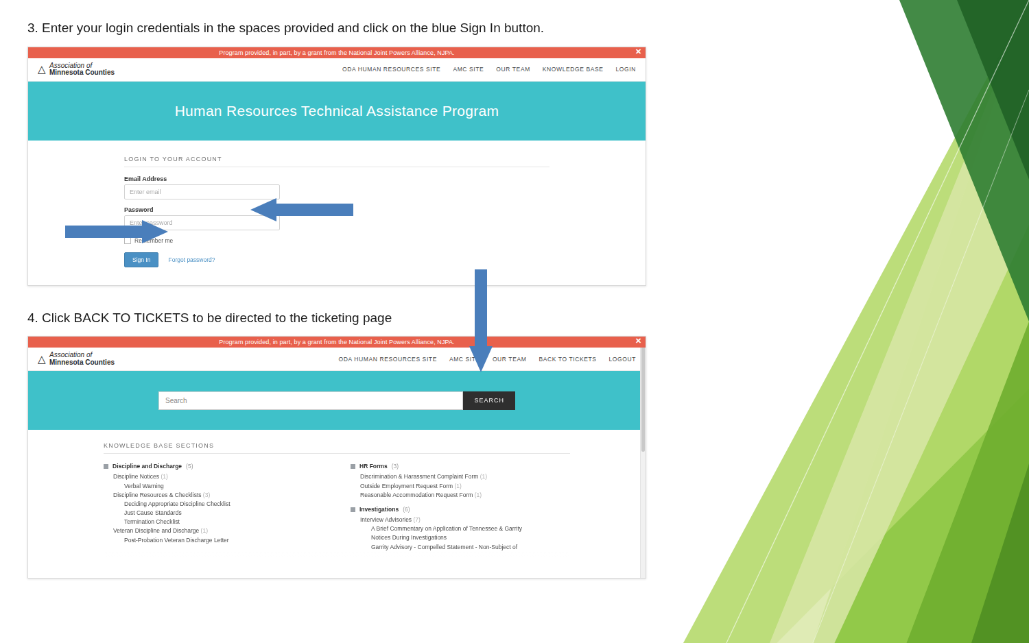3. Enter your login credentials in the spaces provided and click on the blue Sign In button.
Program provided, in part, by a grant from the National Joint Powers Alliance, NJPA. ✕
△ Association of
Minnesota Counties
ODA HUMAN RESOURCES SITE AMC SITE OUR TEAM KNOWLEDGE BASE LOGIN
Human Resources Technical Assistance Program
Login to your account
Email Address
Enter email
Password
Enter password
Remember me
Sign In Forgot password?
4. Click BACK TO TICKETS to be directed to the ticketing page
Program provided, in part, by a grant from the National Joint Powers Alliance, NJPA. ✕
△ Association of
Minnesota Counties
ODA HUMAN RESOURCES SITE AMC SITE OUR TEAM BACK TO TICKETS LOGOUT
SEARCH
Knowledge Base Sections
Discipline and Discharge (5)
Discipline Notices (1)
Verbal Warning
Discipline Resources & Checklists (3)
Deciding Appropriate Discipline Checklist
Just Cause Standards
Termination Checklist
Veteran Discipline and Discharge (1)
Post-Probation Veteran Discharge Letter
HR Forms (3)
Discrimination & Harassment Complaint Form (1)
Outside Employment Request Form (1)
Reasonable Accommodation Request Form (1)
Investigations (6)
Interview Advisories (7)
A Brief Commentary on Application of Tennessee & Garrity
Notices During Investigations
Garrity Advisory - Compelled Statement - Non-Subject of